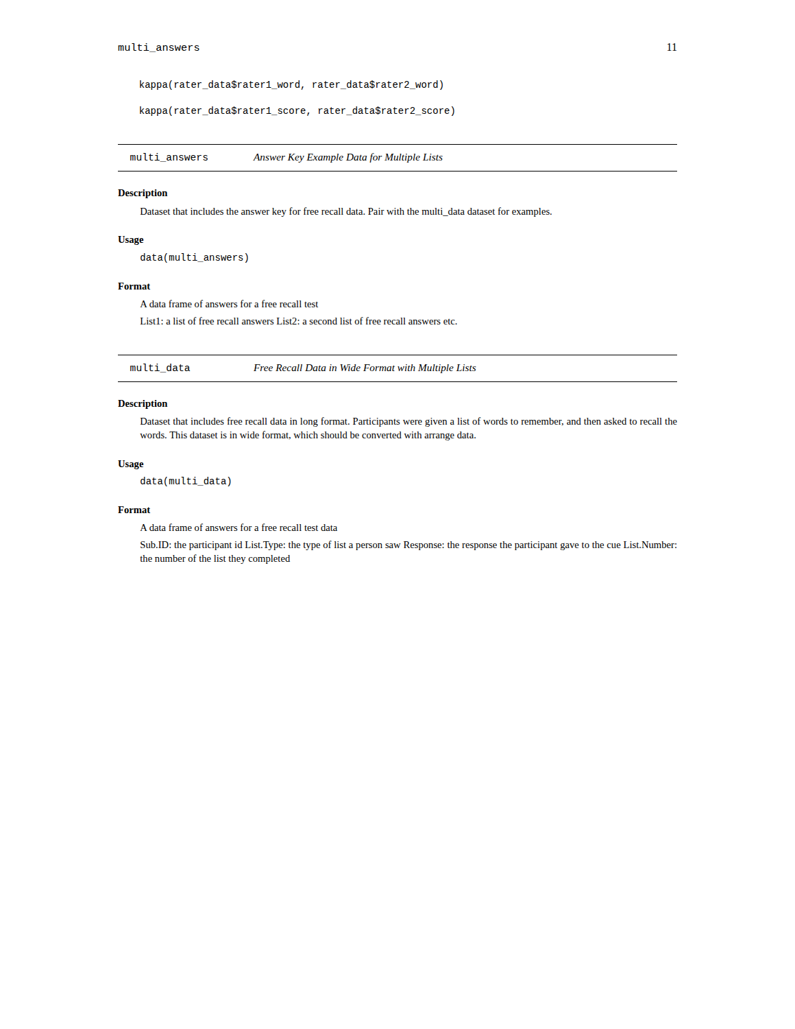multi_answers 11
kappa(rater_data$rater1_word, rater_data$rater2_word)

kappa(rater_data$rater1_score, rater_data$rater2_score)
multi_answers Answer Key Example Data for Multiple Lists
Description
Dataset that includes the answer key for free recall data. Pair with the multi_data dataset for examples.
Usage
data(multi_answers)
Format
A data frame of answers for a free recall test
List1: a list of free recall answers List2: a second list of free recall answers etc.
multi_data Free Recall Data in Wide Format with Multiple Lists
Description
Dataset that includes free recall data in long format. Participants were given a list of words to remember, and then asked to recall the words. This dataset is in wide format, which should be converted with arrange data.
Usage
data(multi_data)
Format
A data frame of answers for a free recall test data
Sub.ID: the participant id List.Type: the type of list a person saw Response: the response the participant gave to the cue List.Number: the number of the list they completed